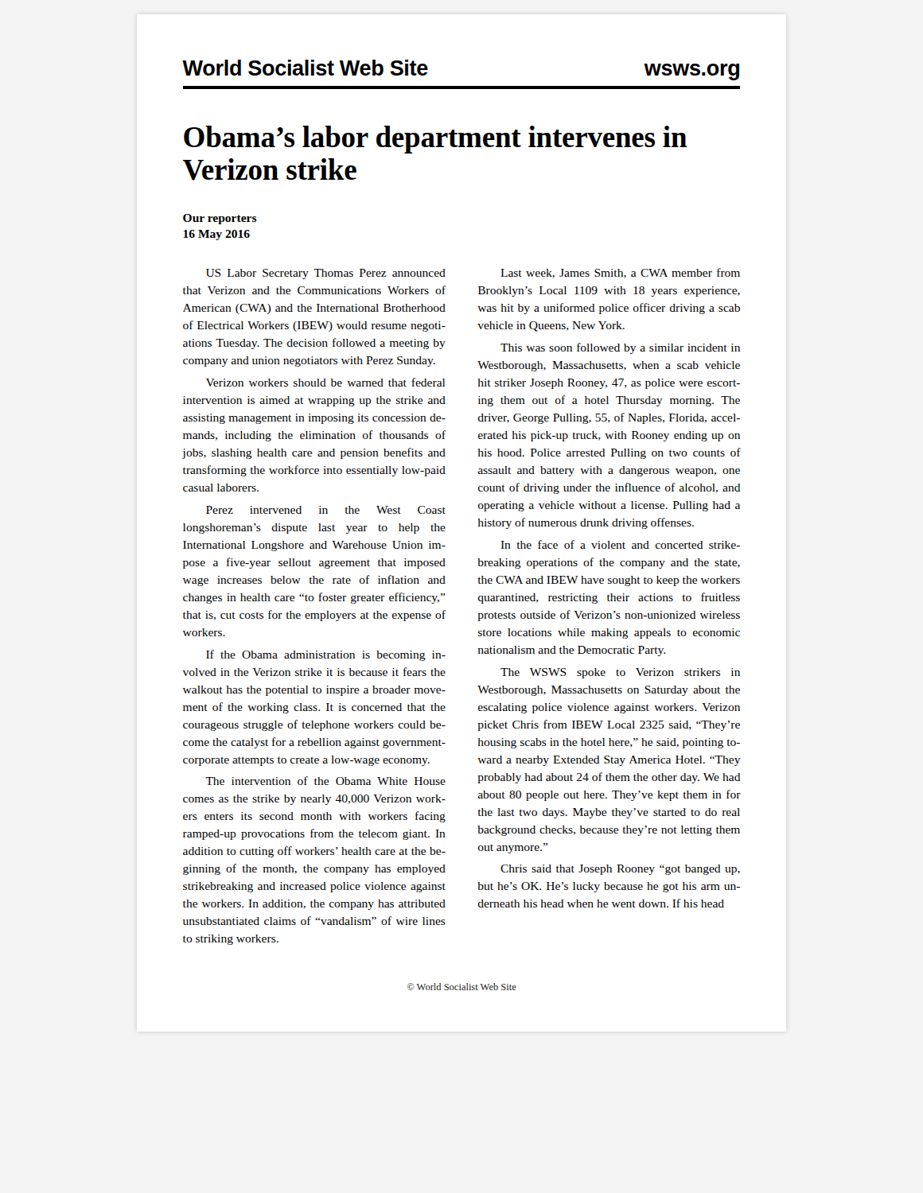World Socialist Web Site
wsws.org
Obama’s labor department intervenes in Verizon strike
Our reporters
16 May 2016
US Labor Secretary Thomas Perez announced that Verizon and the Communications Workers of American (CWA) and the International Brotherhood of Electrical Workers (IBEW) would resume negotiations Tuesday. The decision followed a meeting by company and union negotiators with Perez Sunday.
Verizon workers should be warned that federal intervention is aimed at wrapping up the strike and assisting management in imposing its concession demands, including the elimination of thousands of jobs, slashing health care and pension benefits and transforming the workforce into essentially low-paid casual laborers.
Perez intervened in the West Coast longshoreman’s dispute last year to help the International Longshore and Warehouse Union impose a five-year sellout agreement that imposed wage increases below the rate of inflation and changes in health care “to foster greater efficiency,” that is, cut costs for the employers at the expense of workers.
If the Obama administration is becoming involved in the Verizon strike it is because it fears the walkout has the potential to inspire a broader movement of the working class. It is concerned that the courageous struggle of telephone workers could become the catalyst for a rebellion against government-corporate attempts to create a low-wage economy.
The intervention of the Obama White House comes as the strike by nearly 40,000 Verizon workers enters its second month with workers facing ramped-up provocations from the telecom giant. In addition to cutting off workers’ health care at the beginning of the month, the company has employed strikebreaking and increased police violence against the workers. In addition, the company has attributed unsubstantiated claims of “vandalism” of wire lines to striking workers.
Last week, James Smith, a CWA member from Brooklyn’s Local 1109 with 18 years experience, was hit by a uniformed police officer driving a scab vehicle in Queens, New York.
This was soon followed by a similar incident in Westborough, Massachusetts, when a scab vehicle hit striker Joseph Rooney, 47, as police were escorting them out of a hotel Thursday morning. The driver, George Pulling, 55, of Naples, Florida, accelerated his pick-up truck, with Rooney ending up on his hood. Police arrested Pulling on two counts of assault and battery with a dangerous weapon, one count of driving under the influence of alcohol, and operating a vehicle without a license. Pulling had a history of numerous drunk driving offenses.
In the face of a violent and concerted strikebreaking operations of the company and the state, the CWA and IBEW have sought to keep the workers quarantined, restricting their actions to fruitless protests outside of Verizon’s non-unionized wireless store locations while making appeals to economic nationalism and the Democratic Party.
The WSWS spoke to Verizon strikers in Westborough, Massachusetts on Saturday about the escalating police violence against workers. Verizon picket Chris from IBEW Local 2325 said, “They’re housing scabs in the hotel here,” he said, pointing toward a nearby Extended Stay America Hotel. “They probably had about 24 of them the other day. We had about 80 people out here. They’ve kept them in for the last two days. Maybe they’ve started to do real background checks, because they’re not letting them out anymore.”
Chris said that Joseph Rooney “got banged up, but he’s OK. He’s lucky because he got his arm underneath his head when he went down. If his head
© World Socialist Web Site